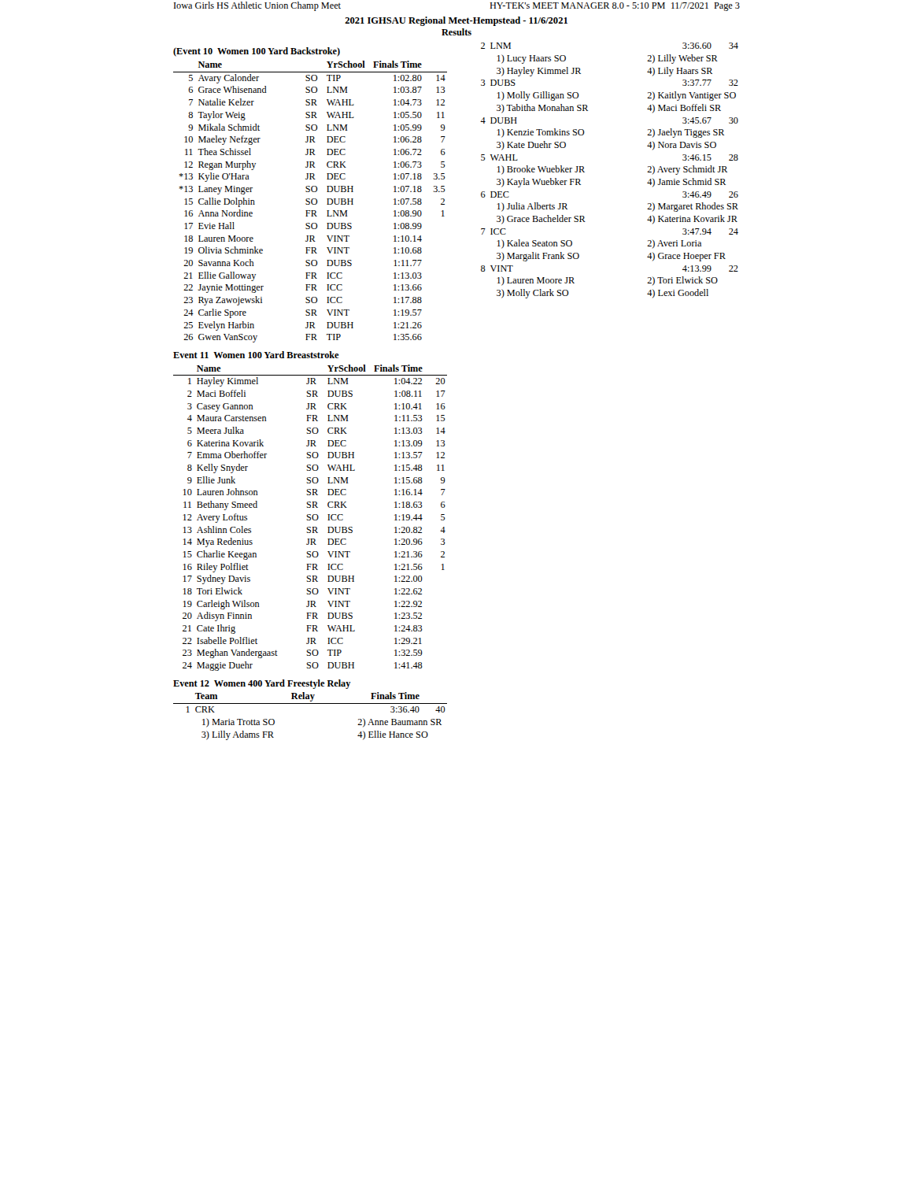Iowa Girls HS Athletic Union Champ Meet
HY-TEK's MEET MANAGER 8.0 - 5:10 PM 11/7/2021 Page 3
2021 IGHSAU Regional Meet-Hempstead - 11/6/2021
Results
(Event 10 Women 100 Yard Backstroke)
| | Name | | YrSchool | Finals Time | |
| --- | --- | --- | --- | --- | --- |
| 5 | Avary Calonder | SO | TIP | 1:02.80 | 14 |
| 6 | Grace Whisenand | SO | LNM | 1:03.87 | 13 |
| 7 | Natalie Kelzer | SR | WAHL | 1:04.73 | 12 |
| 8 | Taylor Weig | SR | WAHL | 1:05.50 | 11 |
| 9 | Mikala Schmidt | SO | LNM | 1:05.99 | 9 |
| 10 | Maeley Nefzger | JR | DEC | 1:06.28 | 7 |
| 11 | Thea Schissel | JR | DEC | 1:06.72 | 6 |
| 12 | Regan Murphy | JR | CRK | 1:06.73 | 5 |
| *13 | Kylie O'Hara | JR | DEC | 1:07.18 | 3.5 |
| *13 | Laney Minger | SO | DUBH | 1:07.18 | 3.5 |
| 15 | Callie Dolphin | SO | DUBH | 1:07.58 | 2 |
| 16 | Anna Nordine | FR | LNM | 1:08.90 | 1 |
| 17 | Evie Hall | SO | DUBS | 1:08.99 | |
| 18 | Lauren Moore | JR | VINT | 1:10.14 | |
| 19 | Olivia Schminke | FR | VINT | 1:10.68 | |
| 20 | Savanna Koch | SO | DUBS | 1:11.77 | |
| 21 | Ellie Galloway | FR | ICC | 1:13.03 | |
| 22 | Jaynie Mottinger | FR | ICC | 1:13.66 | |
| 23 | Rya Zawojewski | SO | ICC | 1:17.88 | |
| 24 | Carlie Spore | SR | VINT | 1:19.57 | |
| 25 | Evelyn Harbin | JR | DUBH | 1:21.26 | |
| 26 | Gwen VanScoy | FR | TIP | 1:35.66 | |
Event 11 Women 100 Yard Breaststroke
| | Name | | YrSchool | Finals Time | |
| --- | --- | --- | --- | --- | --- |
| 1 | Hayley Kimmel | JR | LNM | 1:04.22 | 20 |
| 2 | Maci Boffeli | SR | DUBS | 1:08.11 | 17 |
| 3 | Casey Gannon | JR | CRK | 1:10.41 | 16 |
| 4 | Maura Carstensen | FR | LNM | 1:11.53 | 15 |
| 5 | Meera Julka | SO | CRK | 1:13.03 | 14 |
| 6 | Katerina Kovarik | JR | DEC | 1:13.09 | 13 |
| 7 | Emma Oberhoffer | SO | DUBH | 1:13.57 | 12 |
| 8 | Kelly Snyder | SO | WAHL | 1:15.48 | 11 |
| 9 | Ellie Junk | SO | LNM | 1:15.68 | 9 |
| 10 | Lauren Johnson | SR | DEC | 1:16.14 | 7 |
| 11 | Bethany Smeed | SR | CRK | 1:18.63 | 6 |
| 12 | Avery Loftus | SO | ICC | 1:19.44 | 5 |
| 13 | Ashlinn Coles | SR | DUBS | 1:20.82 | 4 |
| 14 | Mya Redenius | JR | DEC | 1:20.96 | 3 |
| 15 | Charlie Keegan | SO | VINT | 1:21.36 | 2 |
| 16 | Riley Polfliet | FR | ICC | 1:21.56 | 1 |
| 17 | Sydney Davis | SR | DUBH | 1:22.00 | |
| 18 | Tori Elwick | SO | VINT | 1:22.62 | |
| 19 | Carleigh Wilson | JR | VINT | 1:22.92 | |
| 20 | Adisyn Finnin | FR | DUBS | 1:23.52 | |
| 21 | Cate Ihrig | FR | WAHL | 1:24.83 | |
| 22 | Isabelle Polfliet | JR | ICC | 1:29.21 | |
| 23 | Meghan Vandergaast | SO | TIP | 1:32.59 | |
| 24 | Maggie Duehr | SO | DUBH | 1:41.48 | |
Event 12 Women 400 Yard Freestyle Relay
| | Team | Relay | Finals Time | |
| --- | --- | --- | --- | --- |
| 1 | CRK | | 3:36.40 | 40 |
| | 1) Maria Trotta SO | 2) Anne Baumann SR |
| | 3) Lilly Adams FR | 4) Ellie Hance SO |
| 2 | LNM | | 3:36.60 | 34 |
| | 1) Lucy Haars SO | 2) Lilly Weber SR |
| | 3) Hayley Kimmel JR | 4) Lily Haars SR |
| 3 | DUBS | | 3:37.77 | 32 |
| | 1) Molly Gilligan SO | 2) Kaitlyn Vantiger SO |
| | 3) Tabitha Monahan SR | 4) Maci Boffeli SR |
| 4 | DUBH | | 3:45.67 | 30 |
| | 1) Kenzie Tomkins SO | 2) Jaelyn Tigges SR |
| | 3) Kate Duehr SO | 4) Nora Davis SO |
| 5 | WAHL | | 3:46.15 | 28 |
| | 1) Brooke Wuebker JR | 2) Avery Schmidt JR |
| | 3) Kayla Wuebker FR | 4) Jamie Schmid SR |
| 6 | DEC | | 3:46.49 | 26 |
| | 1) Julia Alberts JR | 2) Margaret Rhodes SR |
| | 3) Grace Bachelder SR | 4) Katerina Kovarik JR |
| 7 | ICC | | 3:47.94 | 24 |
| | 1) Kalea Seaton SO | 2) Averi Loria |
| | 3) Margalit Frank SO | 4) Grace Hoeper FR |
| 8 | VINT | | 4:13.99 | 22 |
| | 1) Lauren Moore JR | 2) Tori Elwick SO |
| | 3) Molly Clark SO | 4) Lexi Goodell |